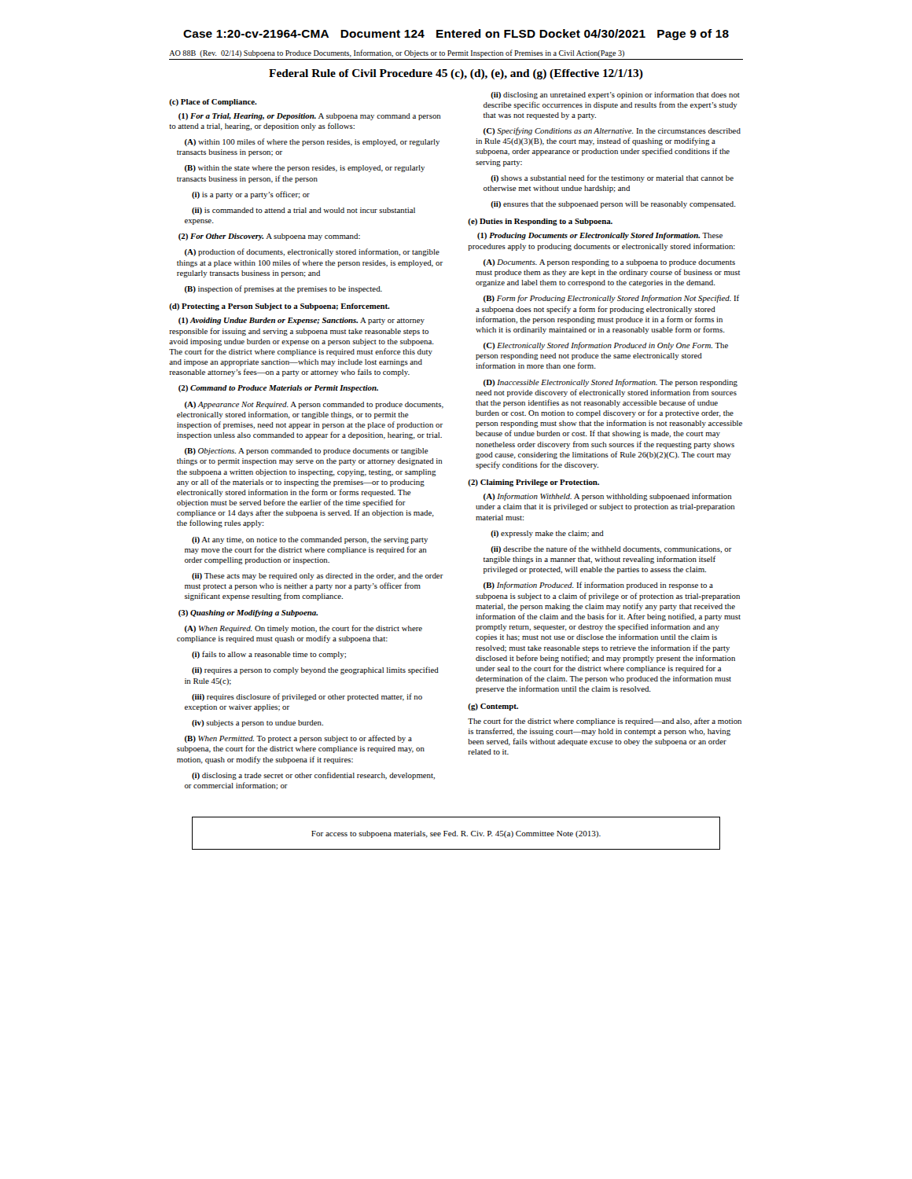Case 1:20-cv-21964-CMA Document 124 Entered on FLSD Docket 04/30/2021 Page 9 of 18
AO 88B (Rev. 02/14) Subpoena to Produce Documents, Information, or Objects or to Permit Inspection of Premises in a Civil Action(Page 3)
Federal Rule of Civil Procedure 45 (c), (d), (e), and (g) (Effective 12/1/13)
(c) Place of Compliance.
(1) For a Trial, Hearing, or Deposition. A subpoena may command a person to attend a trial, hearing, or deposition only as follows:
(A) within 100 miles of where the person resides, is employed, or regularly transacts business in person; or
(B) within the state where the person resides, is employed, or regularly transacts business in person, if the person
(i) is a party or a party’s officer; or
(ii) is commanded to attend a trial and would not incur substantial expense.
(2) For Other Discovery. A subpoena may command:
(A) production of documents, electronically stored information, or tangible things at a place within 100 miles of where the person resides, is employed, or regularly transacts business in person; and
(B) inspection of premises at the premises to be inspected.
(d) Protecting a Person Subject to a Subpoena; Enforcement.
(1) Avoiding Undue Burden or Expense; Sanctions. A party or attorney responsible for issuing and serving a subpoena must take reasonable steps to avoid imposing undue burden or expense on a person subject to the subpoena. The court for the district where compliance is required must enforce this duty and impose an appropriate sanction—which may include lost earnings and reasonable attorney’s fees—on a party or attorney who fails to comply.
(2) Command to Produce Materials or Permit Inspection.
(A) Appearance Not Required. A person commanded to produce documents, electronically stored information, or tangible things, or to permit the inspection of premises, need not appear in person at the place of production or inspection unless also commanded to appear for a deposition, hearing, or trial.
(B) Objections. A person commanded to produce documents or tangible things or to permit inspection may serve on the party or attorney designated in the subpoena a written objection to inspecting, copying, testing, or sampling any or all of the materials or to inspecting the premises—or to producing electronically stored information in the form or forms requested. The objection must be served before the earlier of the time specified for compliance or 14 days after the subpoena is served. If an objection is made, the following rules apply:
(i) At any time, on notice to the commanded person, the serving party may move the court for the district where compliance is required for an order compelling production or inspection.
(ii) These acts may be required only as directed in the order, and the order must protect a person who is neither a party nor a party’s officer from significant expense resulting from compliance.
(3) Quashing or Modifying a Subpoena.
(A) When Required. On timely motion, the court for the district where compliance is required must quash or modify a subpoena that:
(i) fails to allow a reasonable time to comply;
(ii) requires a person to comply beyond the geographical limits specified in Rule 45(c);
(iii) requires disclosure of privileged or other protected matter, if no exception or waiver applies; or
(iv) subjects a person to undue burden.
(B) When Permitted. To protect a person subject to or affected by a subpoena, the court for the district where compliance is required may, on motion, quash or modify the subpoena if it requires:
(i) disclosing a trade secret or other confidential research, development, or commercial information; or
(ii) disclosing an unretained expert’s opinion or information that does not describe specific occurrences in dispute and results from the expert’s study that was not requested by a party.
(C) Specifying Conditions as an Alternative. In the circumstances described in Rule 45(d)(3)(B), the court may, instead of quashing or modifying a subpoena, order appearance or production under specified conditions if the serving party:
(i) shows a substantial need for the testimony or material that cannot be otherwise met without undue hardship; and
(ii) ensures that the subpoenaed person will be reasonably compensated.
(e) Duties in Responding to a Subpoena.
(1) Producing Documents or Electronically Stored Information. These procedures apply to producing documents or electronically stored information:
(A) Documents. A person responding to a subpoena to produce documents must produce them as they are kept in the ordinary course of business or must organize and label them to correspond to the categories in the demand.
(B) Form for Producing Electronically Stored Information Not Specified. If a subpoena does not specify a form for producing electronically stored information, the person responding must produce it in a form or forms in which it is ordinarily maintained or in a reasonably usable form or forms.
(C) Electronically Stored Information Produced in Only One Form. The person responding need not produce the same electronically stored information in more than one form.
(D) Inaccessible Electronically Stored Information. The person responding need not provide discovery of electronically stored information from sources that the person identifies as not reasonably accessible because of undue burden or cost. On motion to compel discovery or for a protective order, the person responding must show that the information is not reasonably accessible because of undue burden or cost. If that showing is made, the court may nonetheless order discovery from such sources if the requesting party shows good cause, considering the limitations of Rule 26(b)(2)(C). The court may specify conditions for the discovery.
(2) Claiming Privilege or Protection.
(A) Information Withheld. A person withholding subpoenaed information under a claim that it is privileged or subject to protection as trial-preparation material must:
(i) expressly make the claim; and
(ii) describe the nature of the withheld documents, communications, or tangible things in a manner that, without revealing information itself privileged or protected, will enable the parties to assess the claim.
(B) Information Produced. If information produced in response to a subpoena is subject to a claim of privilege or of protection as trial-preparation material, the person making the claim may notify any party that received the information of the claim and the basis for it. After being notified, a party must promptly return, sequester, or destroy the specified information and any copies it has; must not use or disclose the information until the claim is resolved; must take reasonable steps to retrieve the information if the party disclosed it before being notified; and may promptly present the information under seal to the court for the district where compliance is required for a determination of the claim. The person who produced the information must preserve the information until the claim is resolved.
(g) Contempt.
The court for the district where compliance is required—and also, after a motion is transferred, the issuing court—may hold in contempt a person who, having been served, fails without adequate excuse to obey the subpoena or an order related to it.
For access to subpoena materials, see Fed. R. Civ. P. 45(a) Committee Note (2013).